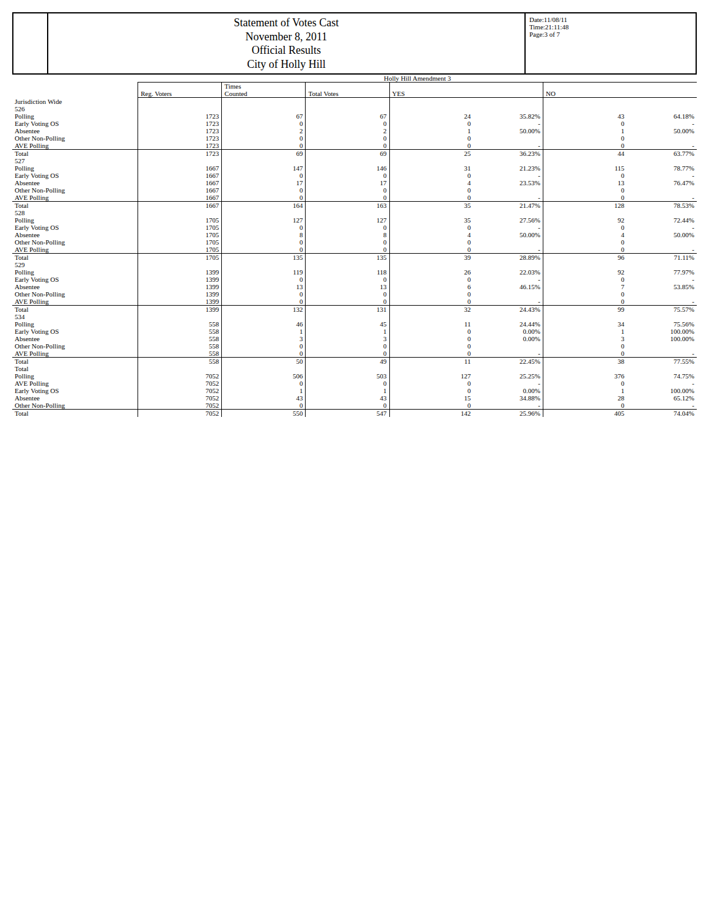| | Statement of Votes Cast November 8, 2011 Official Results City of Holly Hill | Date:11/08/11 Time:21:11:48 Page:3 of 7 |
| | Holly Hill Amendment 3 |
| | Reg. Voters | Times Counted | Total Votes | YES | | NO | |
| Jurisdiction Wide | | | | | | | |
| 526 | | | | | | | |
| Polling | 1723 | 67 | 67 | 24 | 35.82% | 43 | 64.18% |
| Early Voting OS | 1723 | 0 | 0 | 0 | - | 0 | - |
| Absentee | 1723 | 2 | 2 | 1 | 50.00% | 1 | 50.00% |
| Other Non-Polling | 1723 | 0 | 0 | 0 | | 0 | |
| AVE Polling | 1723 | 0 | 0 | 0 | - | 0 | - |
| Total | 1723 | 69 | 69 | 25 | 36.23% | 44 | 63.77% |
| 527 | | | | | | | |
| Polling | 1667 | 147 | 146 | 31 | 21.23% | 115 | 78.77% |
| Early Voting OS | 1667 | 0 | 0 | 0 | - | 0 | - |
| Absentee | 1667 | 17 | 17 | 4 | 23.53% | 13 | 76.47% |
| Other Non-Polling | 1667 | 0 | 0 | 0 | | 0 | |
| AVE Polling | 1667 | 0 | 0 | 0 | - | 0 | - |
| Total | 1667 | 164 | 163 | 35 | 21.47% | 128 | 78.53% |
| 528 | | | | | | | |
| Polling | 1705 | 127 | 127 | 35 | 27.56% | 92 | 72.44% |
| Early Voting OS | 1705 | 0 | 0 | 0 | - | 0 | - |
| Absentee | 1705 | 8 | 8 | 4 | 50.00% | 4 | 50.00% |
| Other Non-Polling | 1705 | 0 | 0 | 0 | | 0 | |
| AVE Polling | 1705 | 0 | 0 | 0 | - | 0 | - |
| Total | 1705 | 135 | 135 | 39 | 28.89% | 96 | 71.11% |
| 529 | | | | | | | |
| Polling | 1399 | 119 | 118 | 26 | 22.03% | 92 | 77.97% |
| Early Voting OS | 1399 | 0 | 0 | 0 | - | 0 | - |
| Absentee | 1399 | 13 | 13 | 6 | 46.15% | 7 | 53.85% |
| Other Non-Polling | 1399 | 0 | 0 | 0 | | 0 | |
| AVE Polling | 1399 | 0 | 0 | 0 | - | 0 | - |
| Total | 1399 | 132 | 131 | 32 | 24.43% | 99 | 75.57% |
| 534 | | | | | | | |
| Polling | 558 | 46 | 45 | 11 | 24.44% | 34 | 75.56% |
| Early Voting OS | 558 | 1 | 1 | 0 | 0.00% | 1 | 100.00% |
| Absentee | 558 | 3 | 3 | 0 | 0.00% | 3 | 100.00% |
| Other Non-Polling | 558 | 0 | 0 | 0 | | 0 | |
| AVE Polling | 558 | 0 | 0 | 0 | - | 0 | - |
| Total | 558 | 50 | 49 | 11 | 22.45% | 38 | 77.55% |
| Total | | | | | | | |
| Polling | 7052 | 506 | 503 | 127 | 25.25% | 376 | 74.75% |
| AVE Polling | 7052 | 0 | 0 | 0 | - | 0 | - |
| Early Voting OS | 7052 | 1 | 1 | 0 | 0.00% | 1 | 100.00% |
| Absentee | 7052 | 43 | 43 | 15 | 34.88% | 28 | 65.12% |
| Other Non-Polling | 7052 | 0 | 0 | 0 | - | 0 | - |
| Total | 7052 | 550 | 547 | 142 | 25.96% | 405 | 74.04% |